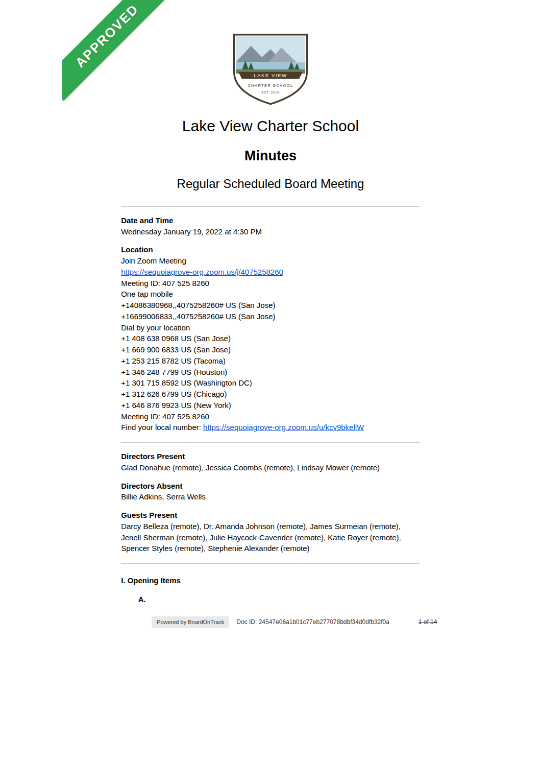APPROVED
LAKE VIEW CHARTER SCHOOL EST. 2019
Lake View Charter School
Minutes
Regular Scheduled Board Meeting
Date and Time
Wednesday January 19, 2022 at 4:30 PM
Location
Join Zoom Meeting
https://sequoiagrove-org.zoom.us/j/4075258260
Meeting ID: 407 525 8260
One tap mobile
+14086380968,,4075258260# US (San Jose)
+16699006833,,4075258260# US (San Jose)
Dial by your location
+1 408 638 0968 US (San Jose)
+1 669 900 6833 US (San Jose)
+1 253 215 8782 US (Tacoma)
+1 346 248 7799 US (Houston)
+1 301 715 8592 US (Washington DC)
+1 312 626 6799 US (Chicago)
+1 646 876 9923 US (New York)
Meeting ID: 407 525 8260
Find your local number: https://sequoiagrove-org.zoom.us/u/kcv9bkellW
Directors Present
Glad Donahue (remote), Jessica Coombs (remote), Lindsay Mower (remote)
Directors Absent
Billie Adkins, Serra Wells
Guests Present
Darcy Belleza (remote), Dr. Amanda Johnson (remote), James Surmeian (remote), Jenell Sherman (remote), Julie Haycock-Cavender (remote), Katie Royer (remote), Spencer Styles (remote), Stephenie Alexander (remote)
I. Opening Items
A.
Powered by BoardOnTrack Doc ID: 24547e06a1b01c77eb277078bdbf34d0dfb32f0a 1 of 14